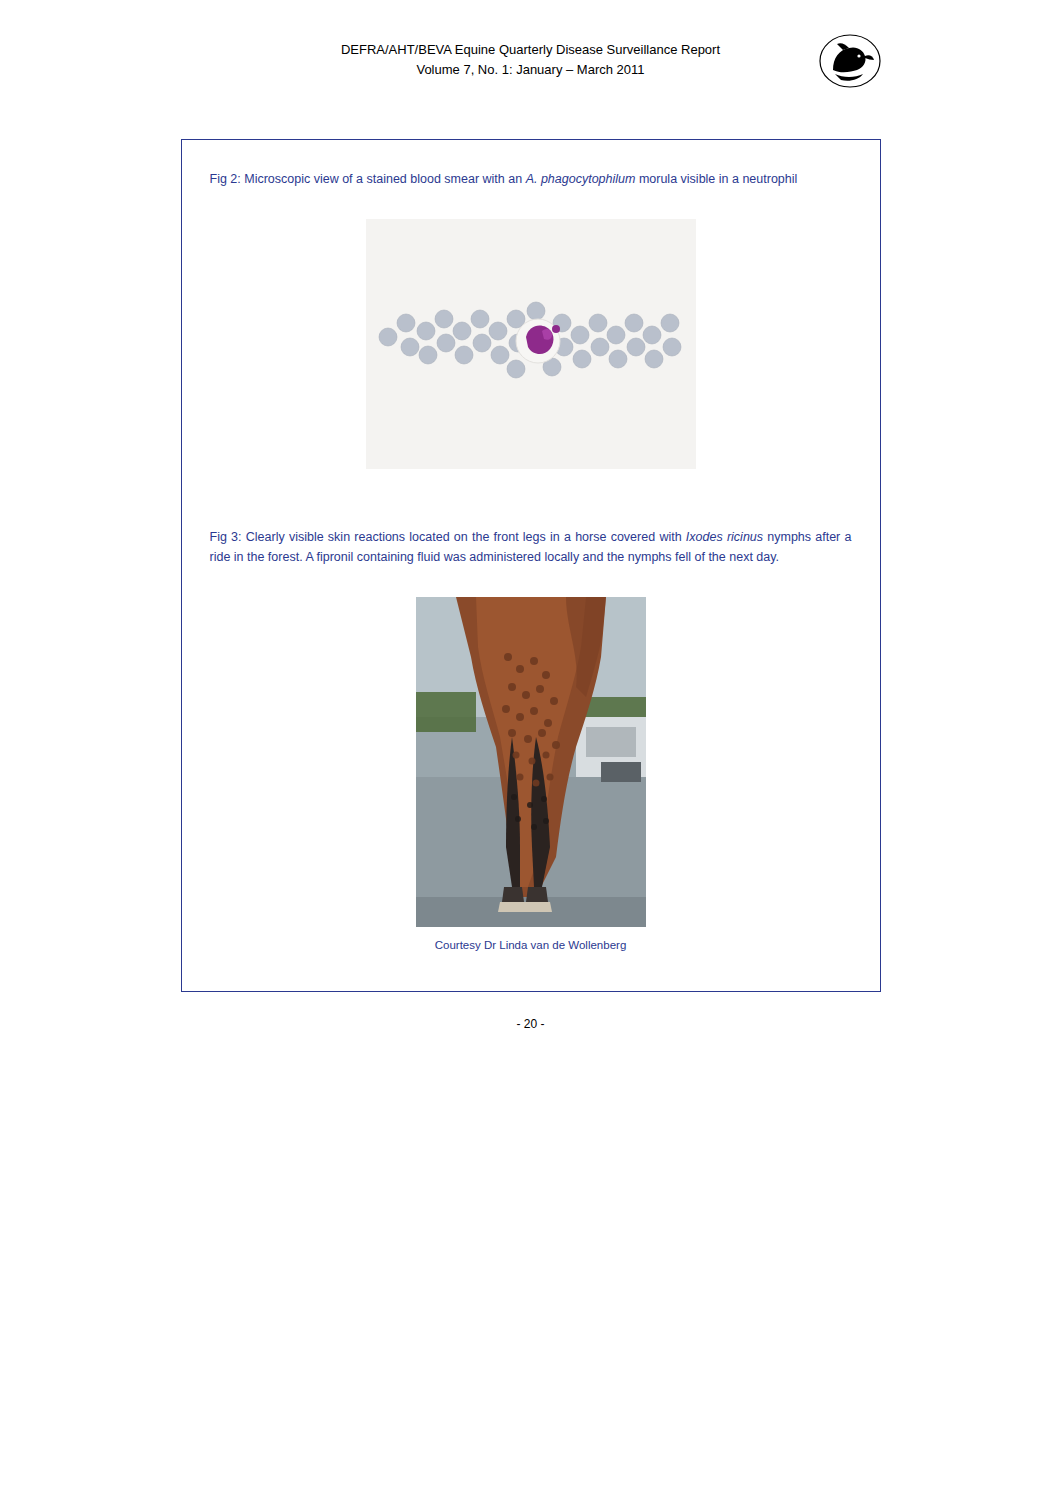DEFRA/AHT/BEVA Equine Quarterly Disease Surveillance Report
Volume 7, No. 1: January – March 2011
Fig 2: Microscopic view of a stained blood smear with an A. phagocytophilum morula visible in a neutrophil
Fig 3: Clearly visible skin reactions located on the front legs in a horse covered with Ixodes ricinus nymphs after a ride in the forest. A fipronil containing fluid was administered locally and the nymphs fell of the next day.
Courtesy Dr Linda van de Wollenberg
- 20 -